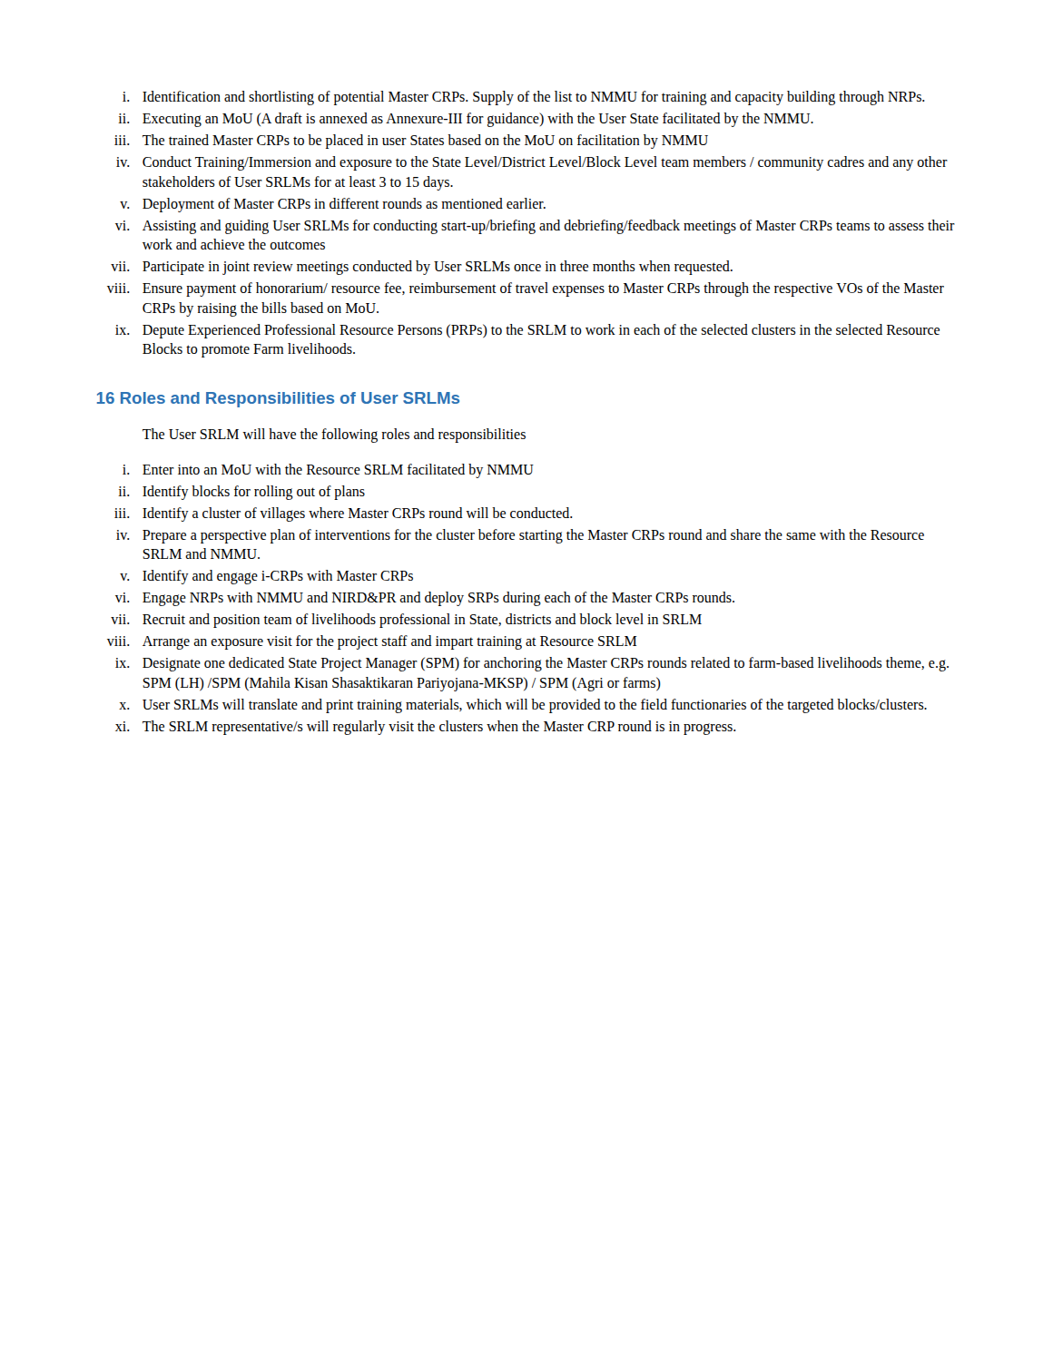Identification and shortlisting of potential Master CRPs. Supply of the list to NMMU for training and capacity building through NRPs.
Executing an MoU (A draft is annexed as Annexure-III for guidance) with the User State facilitated by the NMMU.
The trained Master CRPs to be placed in user States based on the MoU on facilitation by NMMU
Conduct Training/Immersion and exposure to the State Level/District Level/Block Level team members / community cadres and any other stakeholders of User SRLMs for at least 3 to 15 days.
Deployment of Master CRPs in different rounds as mentioned earlier.
Assisting and guiding User SRLMs for conducting start-up/briefing and debriefing/feedback meetings of Master CRPs teams to assess their work and achieve the outcomes
Participate in joint review meetings conducted by User SRLMs once in three months when requested.
Ensure payment of honorarium/ resource fee, reimbursement of travel expenses to Master CRPs through the respective VOs of the Master CRPs by raising the bills based on MoU.
Depute Experienced Professional Resource Persons (PRPs) to the SRLM to work in each of the selected clusters in the selected Resource Blocks to promote Farm livelihoods.
16 Roles and Responsibilities of User SRLMs
The User SRLM will have the following roles and responsibilities
Enter into an MoU with the Resource SRLM facilitated by NMMU
Identify blocks for rolling out of plans
Identify a cluster of villages where Master CRPs round will be conducted.
Prepare a perspective plan of interventions for the cluster before starting the Master CRPs round and share the same with the Resource SRLM and NMMU.
Identify and engage i-CRPs with Master CRPs
Engage NRPs with NMMU and NIRD&PR and deploy SRPs during each of the Master CRPs rounds.
Recruit and position team of livelihoods professional in State, districts and block level in SRLM
Arrange an exposure visit for the project staff and impart training at Resource SRLM
Designate one dedicated State Project Manager (SPM) for anchoring the Master CRPs rounds related to farm-based livelihoods theme, e.g. SPM (LH) /SPM (Mahila Kisan Shasaktikaran Pariyojana-MKSP) / SPM (Agri or farms)
User SRLMs will translate and print training materials, which will be provided to the field functionaries of the targeted blocks/clusters.
The SRLM representative/s will regularly visit the clusters when the Master CRP round is in progress.